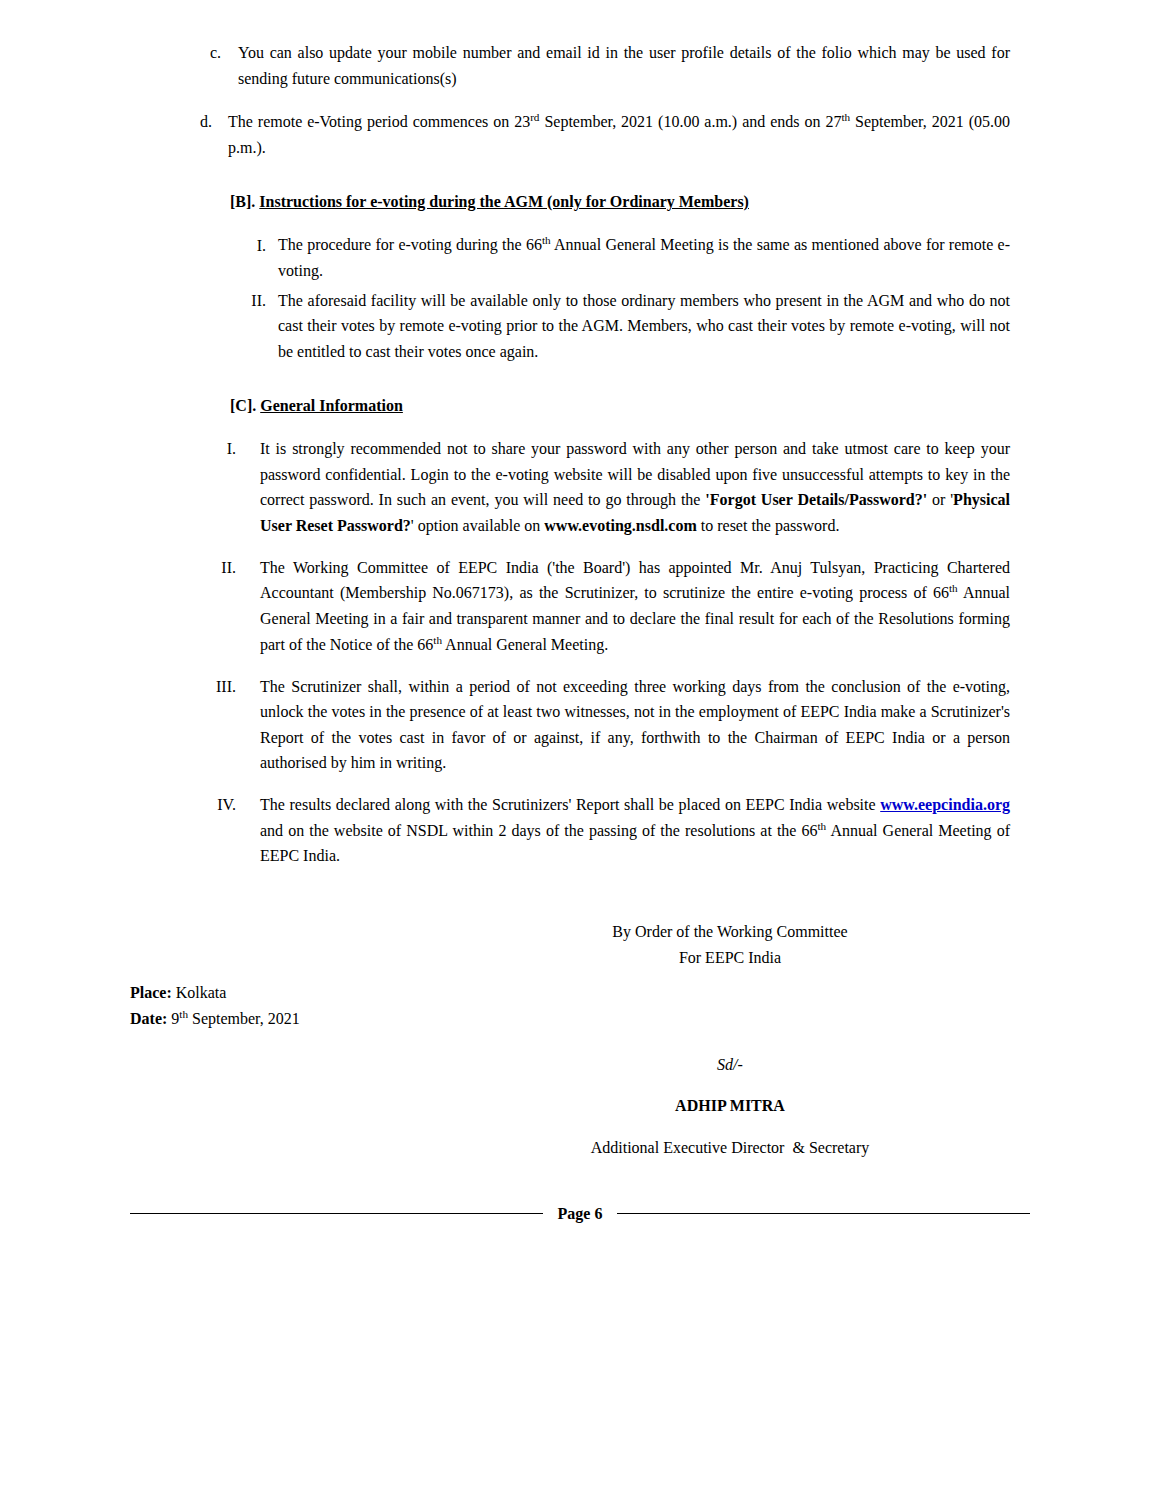c. You can also update your mobile number and email id in the user profile details of the folio which may be used for sending future communications(s)
d. The remote e-Voting period commences on 23rd September, 2021 (10.00 a.m.) and ends on 27th September, 2021 (05.00 p.m.).
[B]. Instructions for e-voting during the AGM (only for Ordinary Members)
The procedure for e-voting during the 66th Annual General Meeting is the same as mentioned above for remote e-voting.
The aforesaid facility will be available only to those ordinary members who present in the AGM and who do not cast their votes by remote e-voting prior to the AGM. Members, who cast their votes by remote e-voting, will not be entitled to cast their votes once again.
[C]. General Information
It is strongly recommended not to share your password with any other person and take utmost care to keep your password confidential. Login to the e-voting website will be disabled upon five unsuccessful attempts to key in the correct password. In such an event, you will need to go through the 'Forgot User Details/Password?' or 'Physical User Reset Password?' option available on www.evoting.nsdl.com to reset the password.
The Working Committee of EEPC India ('the Board') has appointed Mr. Anuj Tulsyan, Practicing Chartered Accountant (Membership No.067173), as the Scrutinizer, to scrutinize the entire e-voting process of 66th Annual General Meeting in a fair and transparent manner and to declare the final result for each of the Resolutions forming part of the Notice of the 66th Annual General Meeting.
The Scrutinizer shall, within a period of not exceeding three working days from the conclusion of the e-voting, unlock the votes in the presence of at least two witnesses, not in the employment of EEPC India make a Scrutinizer's Report of the votes cast in favor of or against, if any, forthwith to the Chairman of EEPC India or a person authorised by him in writing.
The results declared along with the Scrutinizers' Report shall be placed on EEPC India website www.eepcindia.org and on the website of NSDL within 2 days of the passing of the resolutions at the 66th Annual General Meeting of EEPC India.
By Order of the Working Committee
For EEPC India
Place: Kolkata
Date: 9th September, 2021
Sd/-
ADHIP MITRA
Additional Executive Director & Secretary
Page 6